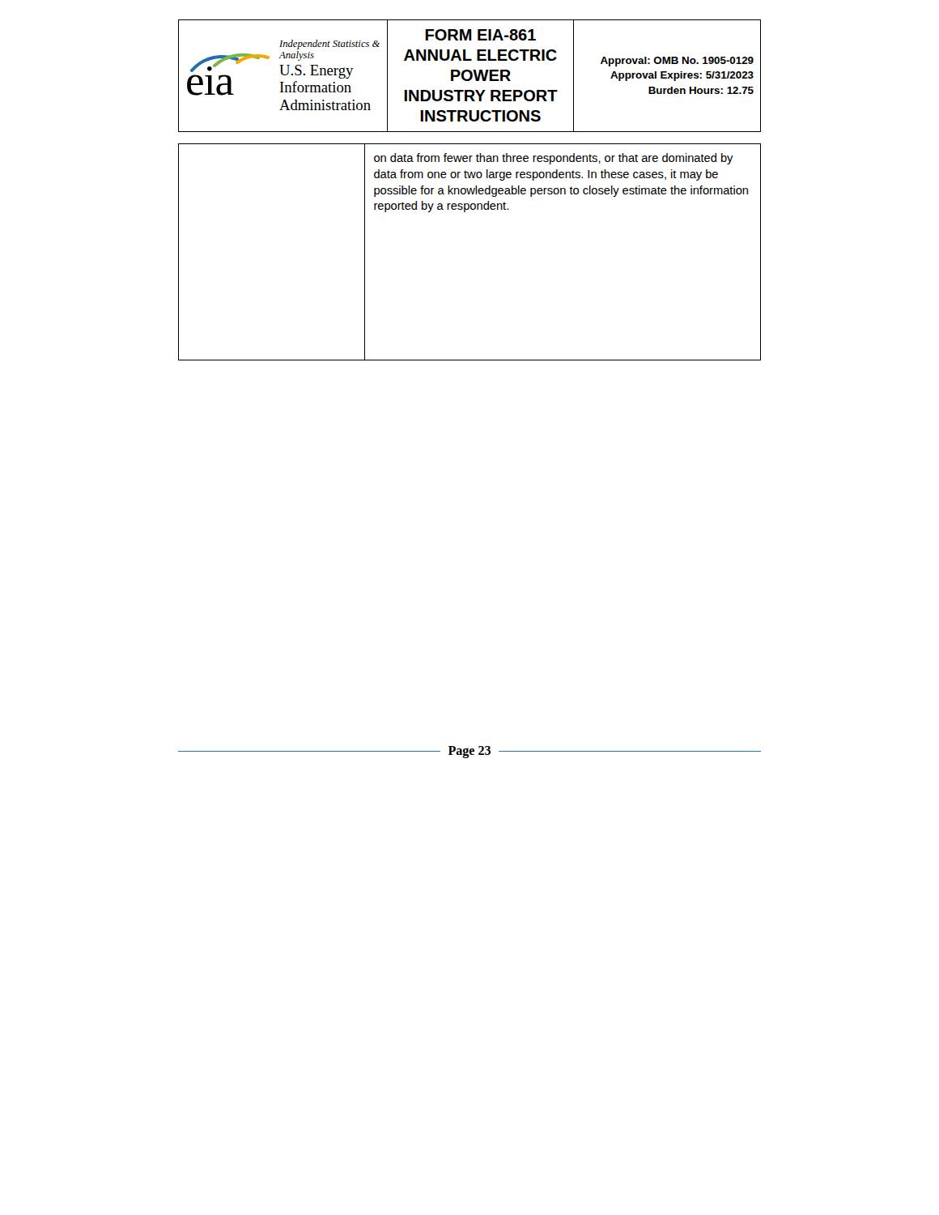| eia Independent Statistics & Analysis U.S. Energy Information Administration | FORM EIA-861 ANNUAL ELECTRIC POWER INDUSTRY REPORT INSTRUCTIONS | Approval: OMB No. 1905-0129 Approval Expires: 5/31/2023 Burden Hours: 12.75 |
| | on data from fewer than three respondents, or that are dominated by data from one or two large respondents. In these cases, it may be possible for a knowledgeable person to closely estimate the information reported by a respondent. |
Page 23